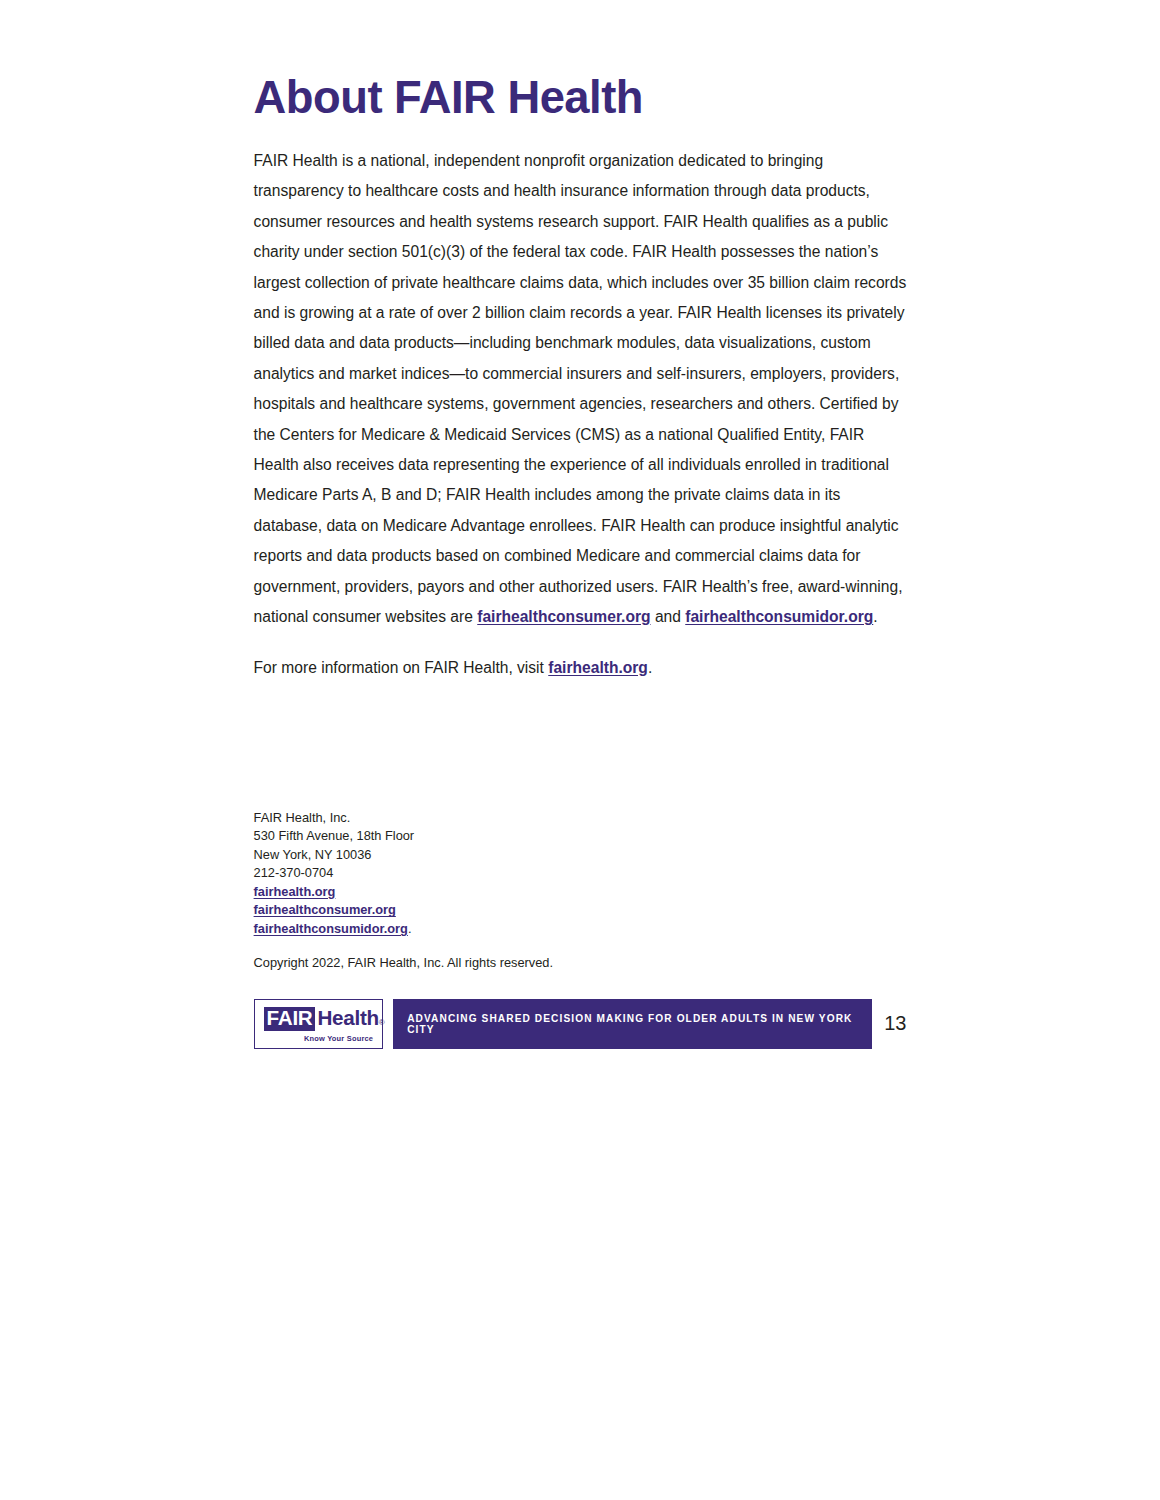About FAIR Health
FAIR Health is a national, independent nonprofit organization dedicated to bringing transparency to healthcare costs and health insurance information through data products, consumer resources and health systems research support. FAIR Health qualifies as a public charity under section 501(c)(3) of the federal tax code. FAIR Health possesses the nation’s largest collection of private healthcare claims data, which includes over 35 billion claim records and is growing at a rate of over 2 billion claim records a year. FAIR Health licenses its privately billed data and data products—including benchmark modules, data visualizations, custom analytics and market indices—to commercial insurers and self-insurers, employers, providers, hospitals and healthcare systems, government agencies, researchers and others. Certified by the Centers for Medicare & Medicaid Services (CMS) as a national Qualified Entity, FAIR Health also receives data representing the experience of all individuals enrolled in traditional Medicare Parts A, B and D; FAIR Health includes among the private claims data in its database, data on Medicare Advantage enrollees. FAIR Health can produce insightful analytic reports and data products based on combined Medicare and commercial claims data for government, providers, payors and other authorized users. FAIR Health’s free, award-winning, national consumer websites are fairhealthconsumer.org and fairhealthconsumidor.org.
For more information on FAIR Health, visit fairhealth.org.
FAIR Health, Inc.
530 Fifth Avenue, 18th Floor
New York, NY 10036
212-370-0704
fairhealth.org fairhealthconsumer.org fairhealthconsumidor.org.
Copyright 2022, FAIR Health, Inc. All rights reserved.
FAIR Health®
Know Your Source
Advancing Shared Decision Making for Older Adults in New York City
13